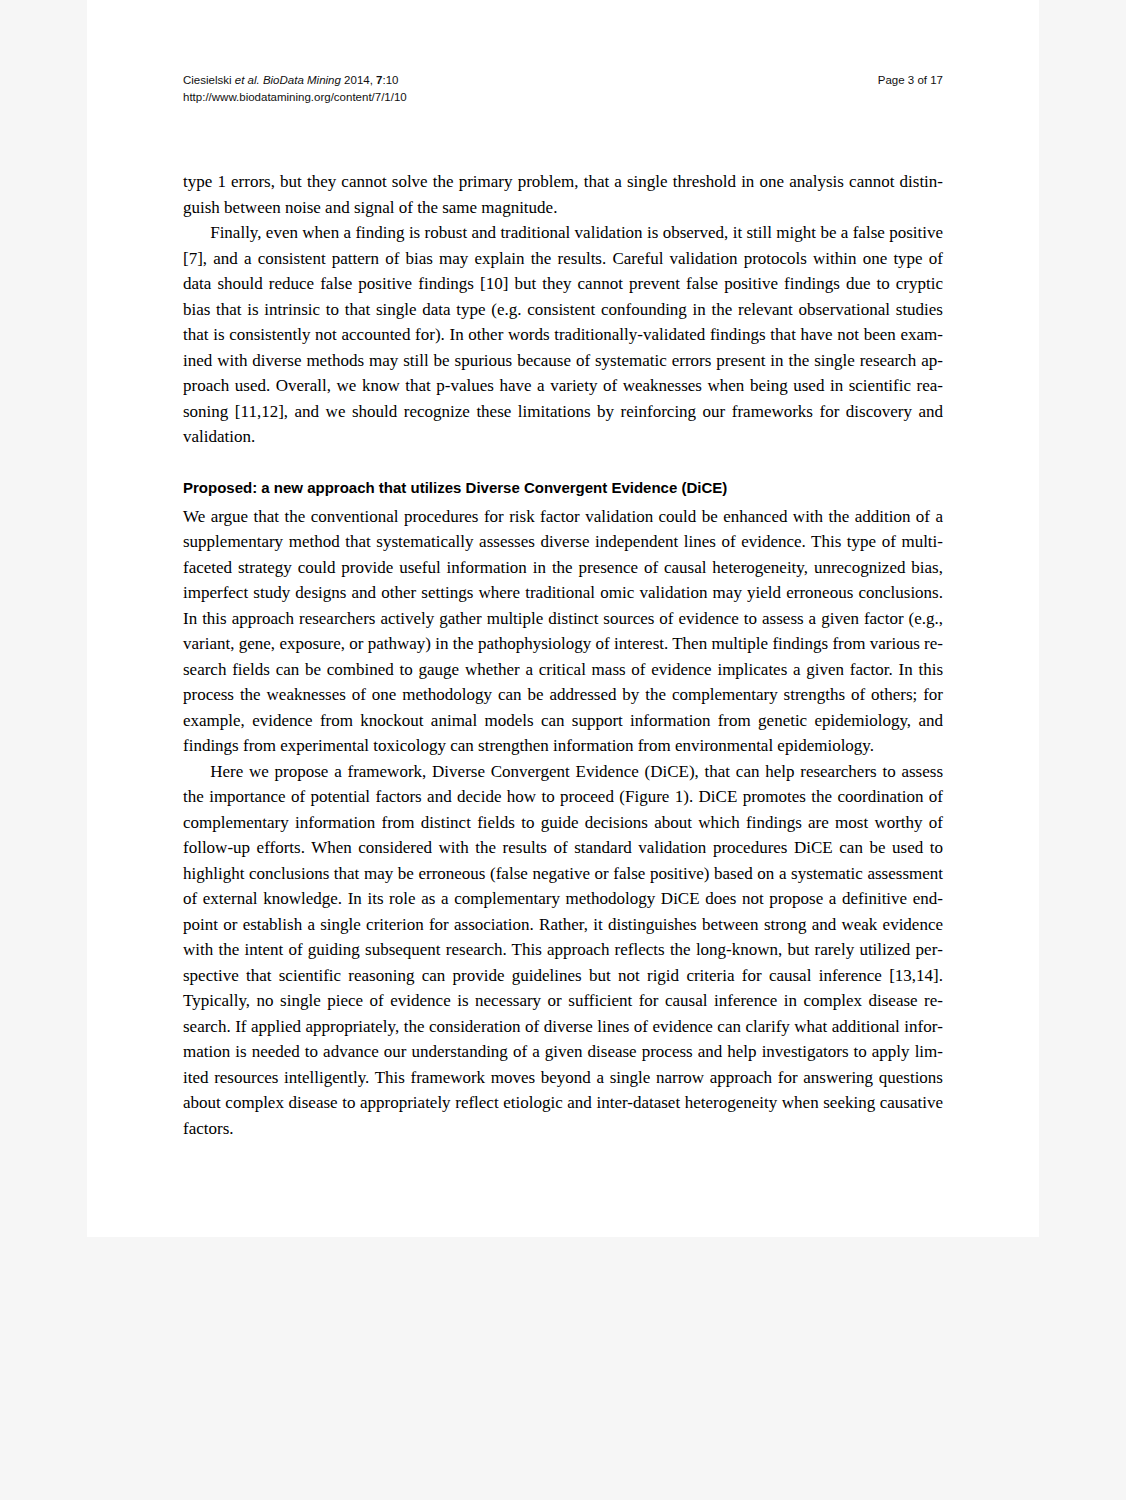Ciesielski et al. BioData Mining 2014, 7:10 http://www.biodatamining.org/content/7/1/10
Page 3 of 17
type 1 errors, but they cannot solve the primary problem, that a single threshold in one analysis cannot distinguish between noise and signal of the same magnitude.
Finally, even when a finding is robust and traditional validation is observed, it still might be a false positive [7], and a consistent pattern of bias may explain the results. Careful validation protocols within one type of data should reduce false positive findings [10] but they cannot prevent false positive findings due to cryptic bias that is intrinsic to that single data type (e.g. consistent confounding in the relevant observational studies that is consistently not accounted for). In other words traditionally-validated findings that have not been examined with diverse methods may still be spurious because of systematic errors present in the single research approach used. Overall, we know that p-values have a variety of weaknesses when being used in scientific reasoning [11,12], and we should recognize these limitations by reinforcing our frameworks for discovery and validation.
Proposed: a new approach that utilizes Diverse Convergent Evidence (DiCE)
We argue that the conventional procedures for risk factor validation could be enhanced with the addition of a supplementary method that systematically assesses diverse independent lines of evidence. This type of multifaceted strategy could provide useful information in the presence of causal heterogeneity, unrecognized bias, imperfect study designs and other settings where traditional omic validation may yield erroneous conclusions. In this approach researchers actively gather multiple distinct sources of evidence to assess a given factor (e.g., variant, gene, exposure, or pathway) in the pathophysiology of interest. Then multiple findings from various research fields can be combined to gauge whether a critical mass of evidence implicates a given factor. In this process the weaknesses of one methodology can be addressed by the complementary strengths of others; for example, evidence from knockout animal models can support information from genetic epidemiology, and findings from experimental toxicology can strengthen information from environmental epidemiology.
Here we propose a framework, Diverse Convergent Evidence (DiCE), that can help researchers to assess the importance of potential factors and decide how to proceed (Figure 1). DiCE promotes the coordination of complementary information from distinct fields to guide decisions about which findings are most worthy of follow-up efforts. When considered with the results of standard validation procedures DiCE can be used to highlight conclusions that may be erroneous (false negative or false positive) based on a systematic assessment of external knowledge. In its role as a complementary methodology DiCE does not propose a definitive endpoint or establish a single criterion for association. Rather, it distinguishes between strong and weak evidence with the intent of guiding subsequent research. This approach reflects the long-known, but rarely utilized perspective that scientific reasoning can provide guidelines but not rigid criteria for causal inference [13,14]. Typically, no single piece of evidence is necessary or sufficient for causal inference in complex disease research. If applied appropriately, the consideration of diverse lines of evidence can clarify what additional information is needed to advance our understanding of a given disease process and help investigators to apply limited resources intelligently. This framework moves beyond a single narrow approach for answering questions about complex disease to appropriately reflect etiologic and inter-dataset heterogeneity when seeking causative factors.